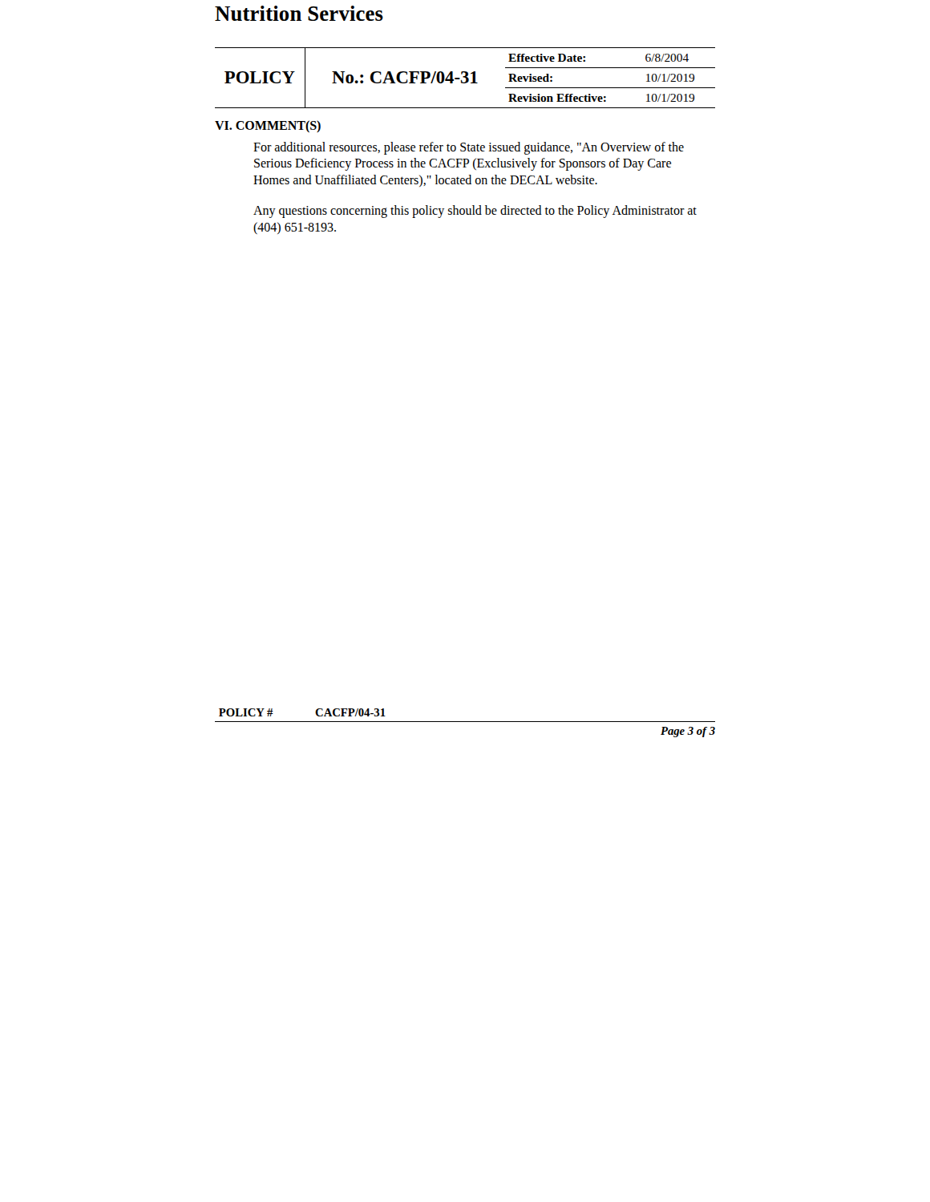Nutrition Services
| POLICY | No.: CACFP/04-31 | / Effective Date: / 6/8/2004 / / Revised: / 10/1/2019 / / Revision Effective: / 10/1/2019 / |
VI. COMMENT(S)
For additional resources, please refer to State issued guidance, "An Overview of the Serious Deficiency Process in the CACFP (Exclusively for Sponsors of Day Care Homes and Unaffiliated Centers)," located on the DECAL website.
Any questions concerning this policy should be directed to the Policy Administrator at (404) 651-8193.
POLICY # CACFP/04-31
Page 3 of 3